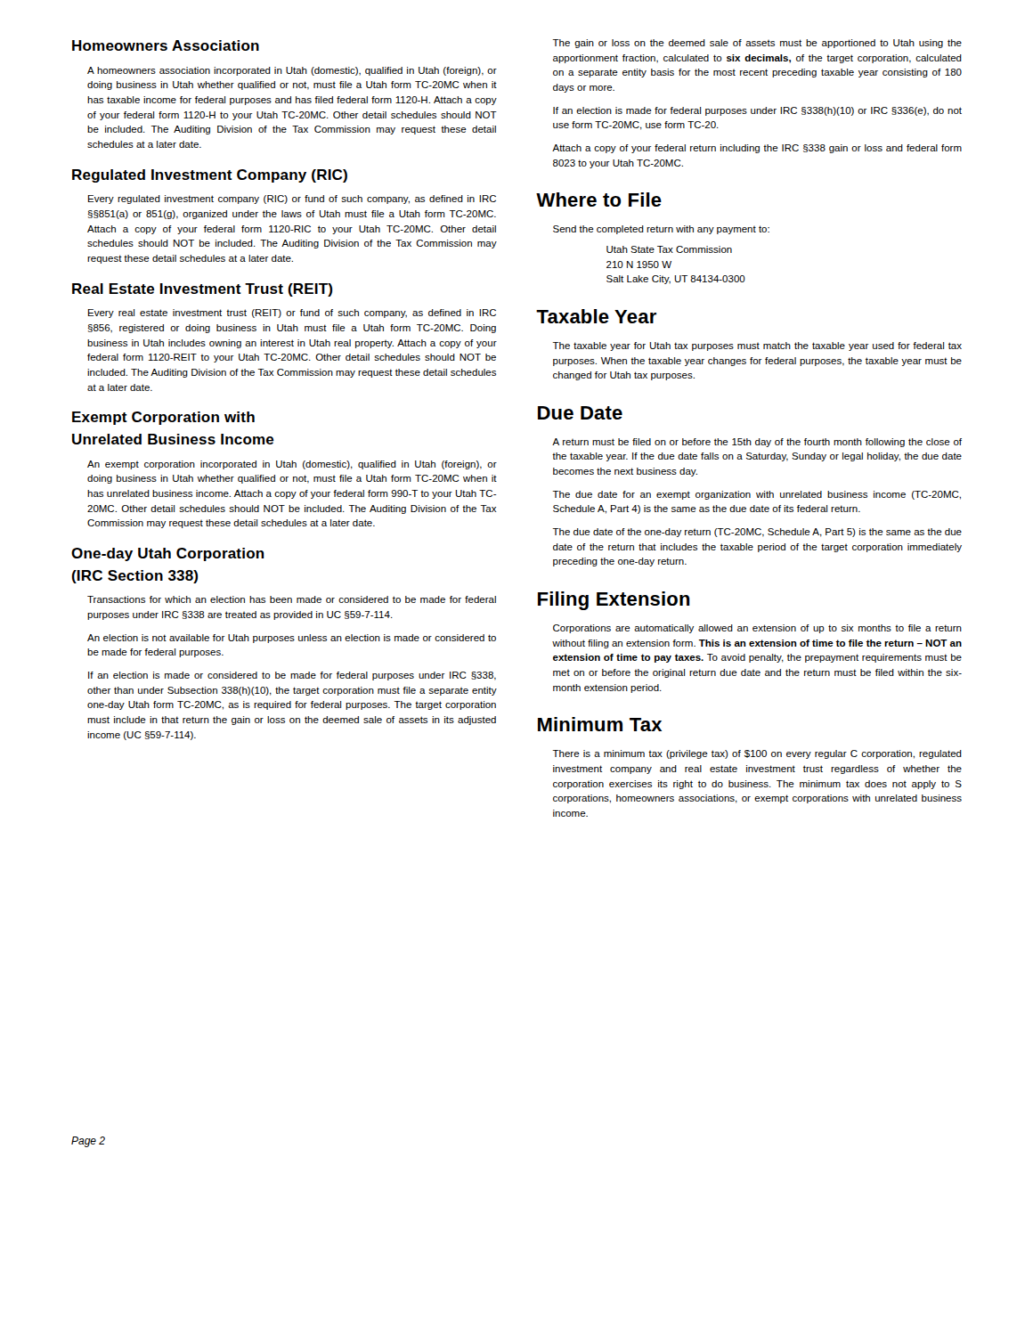Homeowners Association
A homeowners association incorporated in Utah (domestic), qualified in Utah (foreign), or doing business in Utah whether qualified or not, must file a Utah form TC-20MC when it has taxable income for federal purposes and has filed federal form 1120-H. Attach a copy of your federal form 1120-H to your Utah TC-20MC. Other detail schedules should NOT be included. The Auditing Division of the Tax Commission may request these detail schedules at a later date.
Regulated Investment Company (RIC)
Every regulated investment company (RIC) or fund of such company, as defined in IRC §§851(a) or 851(g), organized under the laws of Utah must file a Utah form TC-20MC. Attach a copy of your federal form 1120-RIC to your Utah TC-20MC. Other detail schedules should NOT be included. The Auditing Division of the Tax Commission may request these detail schedules at a later date.
Real Estate Investment Trust (REIT)
Every real estate investment trust (REIT) or fund of such company, as defined in IRC §856, registered or doing business in Utah must file a Utah form TC-20MC. Doing business in Utah includes owning an interest in Utah real property. Attach a copy of your federal form 1120-REIT to your Utah TC-20MC. Other detail schedules should NOT be included. The Auditing Division of the Tax Commission may request these detail schedules at a later date.
Exempt Corporation with
Unrelated Business Income
An exempt corporation incorporated in Utah (domestic), qualified in Utah (foreign), or doing business in Utah whether qualified or not, must file a Utah form TC-20MC when it has unrelated business income. Attach a copy of your federal form 990-T to your Utah TC-20MC. Other detail schedules should NOT be included. The Auditing Division of the Tax Commission may request these detail schedules at a later date.
One-day Utah Corporation
(IRC Section 338)
Transactions for which an election has been made or considered to be made for federal purposes under IRC §338 are treated as provided in UC §59-7-114.
An election is not available for Utah purposes unless an election is made or considered to be made for federal purposes.
If an election is made or considered to be made for federal purposes under IRC §338, other than under Subsection 338(h)(10), the target corporation must file a separate entity one-day Utah form TC-20MC, as is required for federal purposes. The target corporation must include in that return the gain or loss on the deemed sale of assets in its adjusted income (UC §59-7-114).
The gain or loss on the deemed sale of assets must be apportioned to Utah using the apportionment fraction, calculated to six decimals, of the target corporation, calculated on a separate entity basis for the most recent preceding taxable year consisting of 180 days or more.
If an election is made for federal purposes under IRC §338(h)(10) or IRC §336(e), do not use form TC-20MC, use form TC-20.
Attach a copy of your federal return including the IRC §338 gain or loss and federal form 8023 to your Utah TC-20MC.
Where to File
Send the completed return with any payment to:
Utah State Tax Commission
210 N 1950 W
Salt Lake City, UT 84134-0300
Taxable Year
The taxable year for Utah tax purposes must match the taxable year used for federal tax purposes. When the taxable year changes for federal purposes, the taxable year must be changed for Utah tax purposes.
Due Date
A return must be filed on or before the 15th day of the fourth month following the close of the taxable year. If the due date falls on a Saturday, Sunday or legal holiday, the due date becomes the next business day.
The due date for an exempt organization with unrelated business income (TC-20MC, Schedule A, Part 4) is the same as the due date of its federal return.
The due date of the one-day return (TC-20MC, Schedule A, Part 5) is the same as the due date of the return that includes the taxable period of the target corporation immediately preceding the one-day return.
Filing Extension
Corporations are automatically allowed an extension of up to six months to file a return without filing an extension form. This is an extension of time to file the return – NOT an extension of time to pay taxes. To avoid penalty, the prepayment requirements must be met on or before the original return due date and the return must be filed within the six-month extension period.
Minimum Tax
There is a minimum tax (privilege tax) of $100 on every regular C corporation, regulated investment company and real estate investment trust regardless of whether the corporation exercises its right to do business. The minimum tax does not apply to S corporations, homeowners associations, or exempt corporations with unrelated business income.
Page 2